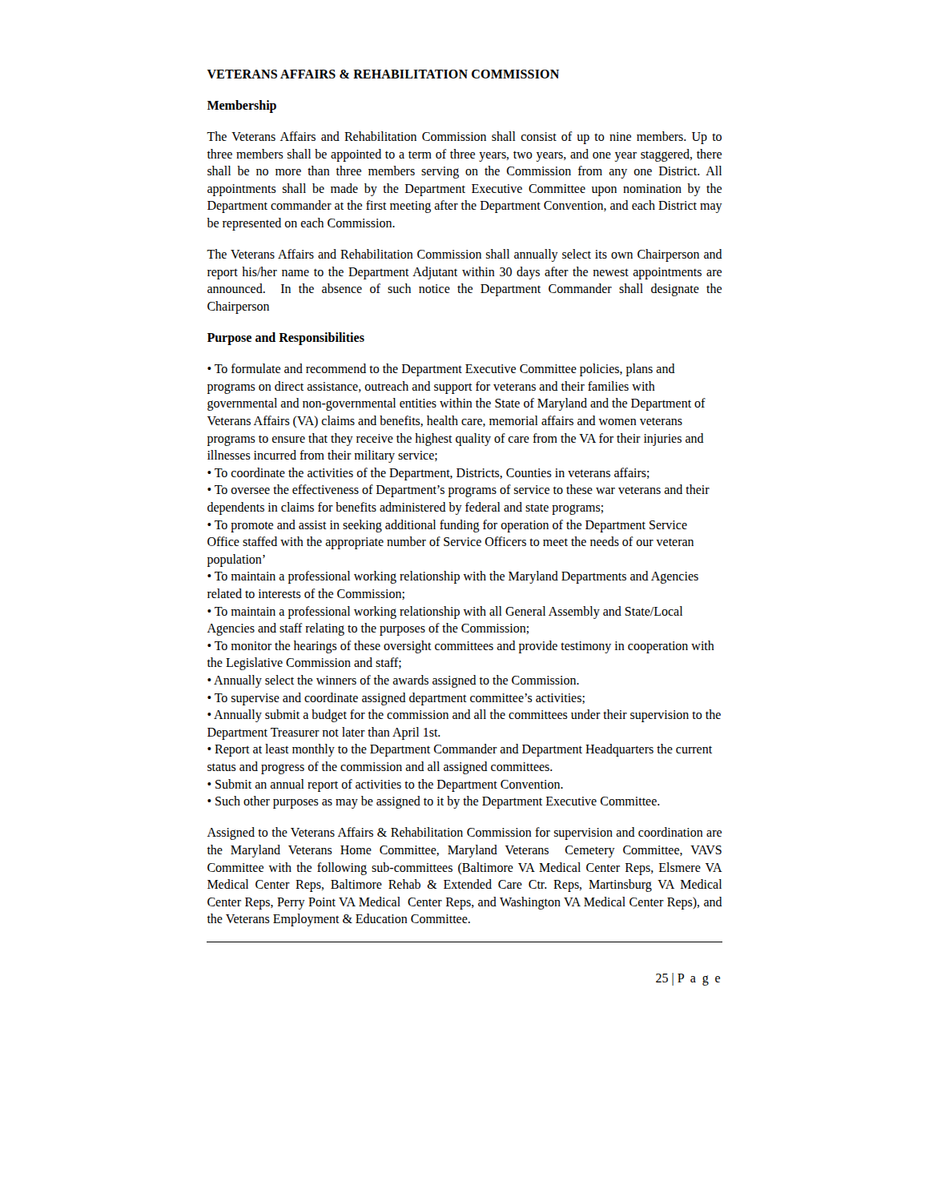VETERANS AFFAIRS & REHABILITATION COMMISSION
Membership
The Veterans Affairs and Rehabilitation Commission shall consist of up to nine members. Up to three members shall be appointed to a term of three years, two years, and one year staggered, there shall be no more than three members serving on the Commission from any one District. All appointments shall be made by the Department Executive Committee upon nomination by the Department commander at the first meeting after the Department Convention, and each District may be represented on each Commission.
The Veterans Affairs and Rehabilitation Commission shall annually select its own Chairperson and report his/her name to the Department Adjutant within 30 days after the newest appointments are announced. In the absence of such notice the Department Commander shall designate the Chairperson
Purpose and Responsibilities
• To formulate and recommend to the Department Executive Committee policies, plans and programs on direct assistance, outreach and support for veterans and their families with governmental and non-governmental entities within the State of Maryland and the Department of Veterans Affairs (VA) claims and benefits, health care, memorial affairs and women veterans programs to ensure that they receive the highest quality of care from the VA for their injuries and illnesses incurred from their military service;
• To coordinate the activities of the Department, Districts, Counties in veterans affairs;
• To oversee the effectiveness of Department’s programs of service to these war veterans and their dependents in claims for benefits administered by federal and state programs;
• To promote and assist in seeking additional funding for operation of the Department Service Office staffed with the appropriate number of Service Officers to meet the needs of our veteran population’
• To maintain a professional working relationship with the Maryland Departments and Agencies related to interests of the Commission;
• To maintain a professional working relationship with all General Assembly and State/Local Agencies and staff relating to the purposes of the Commission;
• To monitor the hearings of these oversight committees and provide testimony in cooperation with the Legislative Commission and staff;
• Annually select the winners of the awards assigned to the Commission.
• To supervise and coordinate assigned department committee’s activities;
• Annually submit a budget for the commission and all the committees under their supervision to the Department Treasurer not later than April 1st.
• Report at least monthly to the Department Commander and Department Headquarters the current status and progress of the commission and all assigned committees.
• Submit an annual report of activities to the Department Convention.
• Such other purposes as may be assigned to it by the Department Executive Committee.
Assigned to the Veterans Affairs & Rehabilitation Commission for supervision and coordination are the Maryland Veterans Home Committee, Maryland Veterans Cemetery Committee, VAVS Committee with the following sub-committees (Baltimore VA Medical Center Reps, Elsmere VA Medical Center Reps, Baltimore Rehab & Extended Care Ctr. Reps, Martinsburg VA Medical Center Reps, Perry Point VA Medical Center Reps, and Washington VA Medical Center Reps), and the Veterans Employment & Education Committee.
25 | P a g e